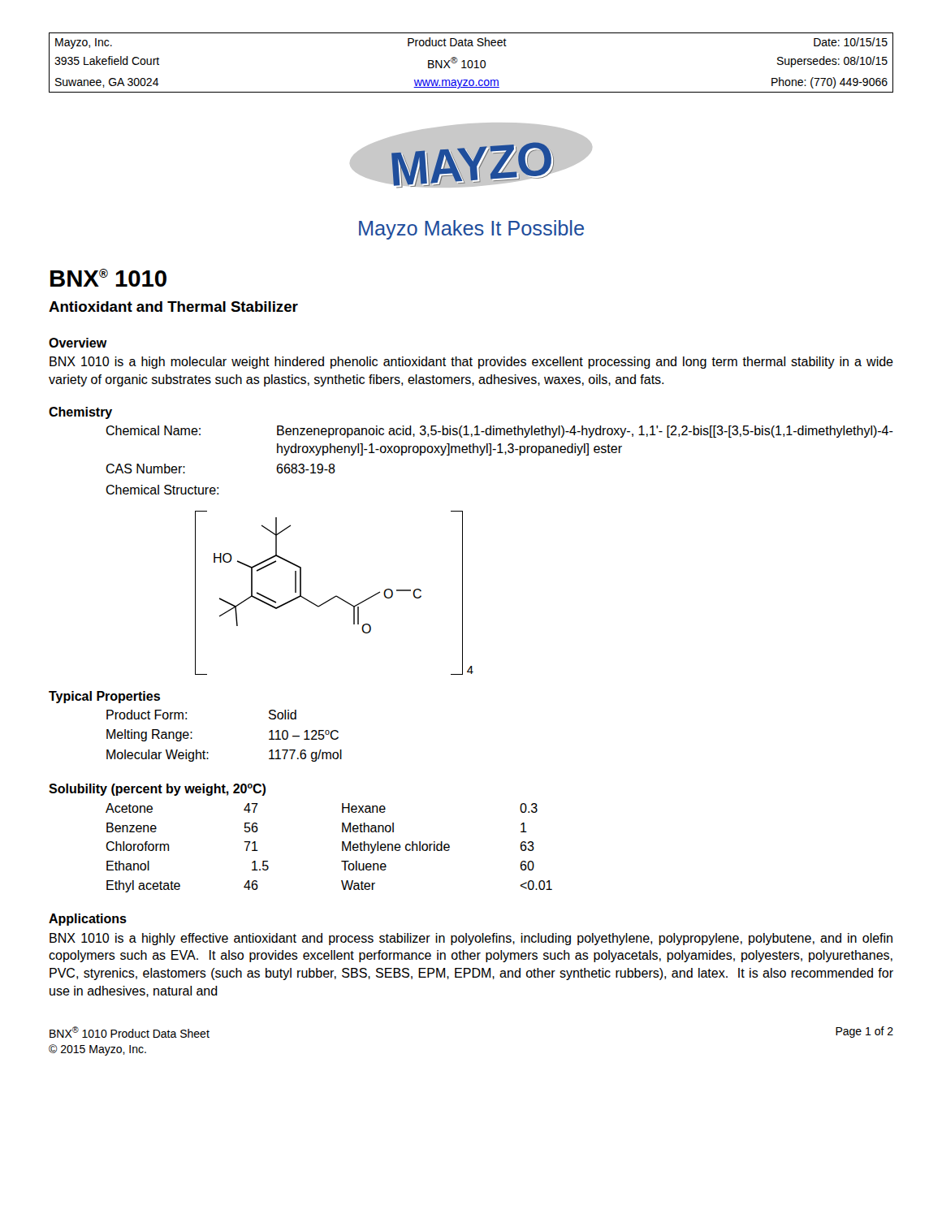| Mayzo, Inc. | Product Data Sheet | Date: 10/15/15 |
| 3935 Lakefield Court | BNX ® 1010 | Supersedes: 08/10/15 |
| Suwanee, GA 30024 | www.mayzo.com | Phone: (770) 449-9066 |
MAYZO
Mayzo Makes It Possible
BNX® 1010
Antioxidant and Thermal Stabilizer
Overview
BNX 1010 is a high molecular weight hindered phenolic antioxidant that provides excellent processing and long term thermal stability in a wide variety of organic substrates such as plastics, synthetic fibers, elastomers, adhesives, waxes, oils, and fats.
Chemistry
| Chemical Name: | Benzenepropanoic acid, 3,5-bis(1,1-dimethylethyl)-4-hydroxy-, 1,1'- [2,2-bis[[3-[3,5-bis(1,1-dimethylethyl)-4-hydroxyphenyl]-1-oxopropoxy]methyl]-1,3-propanediyl] ester |
| CAS Number: | 6683-19-8 |
| Chemical Structure: | |
4
HO O C O
Typical Properties
| Product Form: | Solid |
| Melting Range: | 110 – 125 o C |
| Molecular Weight: | 1177.6 g/mol |
Solubility (percent by weight, 20oC)
| Acetone | 47 | Hexane | 0.3 |
| Benzene | 56 | Methanol | 1 |
| Chloroform | 71 | Methylene chloride | 63 |
| Ethanol | 1.5 | Toluene | 60 |
| Ethyl acetate | 46 | Water | <0.01 |
Applications
BNX 1010 is a highly effective antioxidant and process stabilizer in polyolefins, including polyethylene, polypropylene, polybutene, and in olefin copolymers such as EVA. It also provides excellent performance in other polymers such as polyacetals, polyamides, polyesters, polyurethanes, PVC, styrenics, elastomers (such as butyl rubber, SBS, SEBS, EPM, EPDM, and other synthetic rubbers), and latex. It is also recommended for use in adhesives, natural and
BNX® 1010 Product Data Sheet
© 2015 Mayzo, Inc.
Page 1 of 2